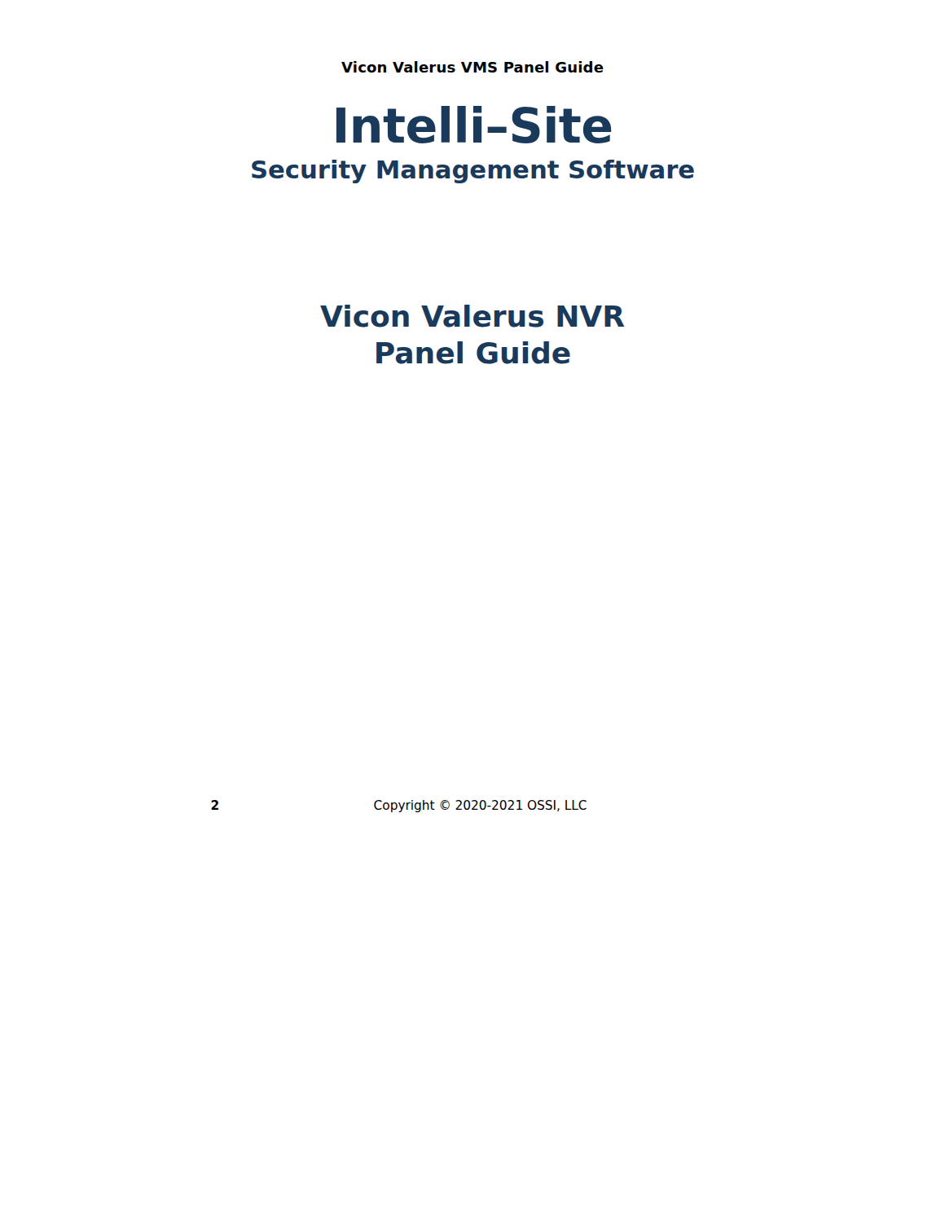Vicon Valerus VMS Panel Guide
Intelli–Site
Security Management Software
Vicon Valerus NVR
Panel Guide
2
Copyright © 2020-2021 OSSI, LLC